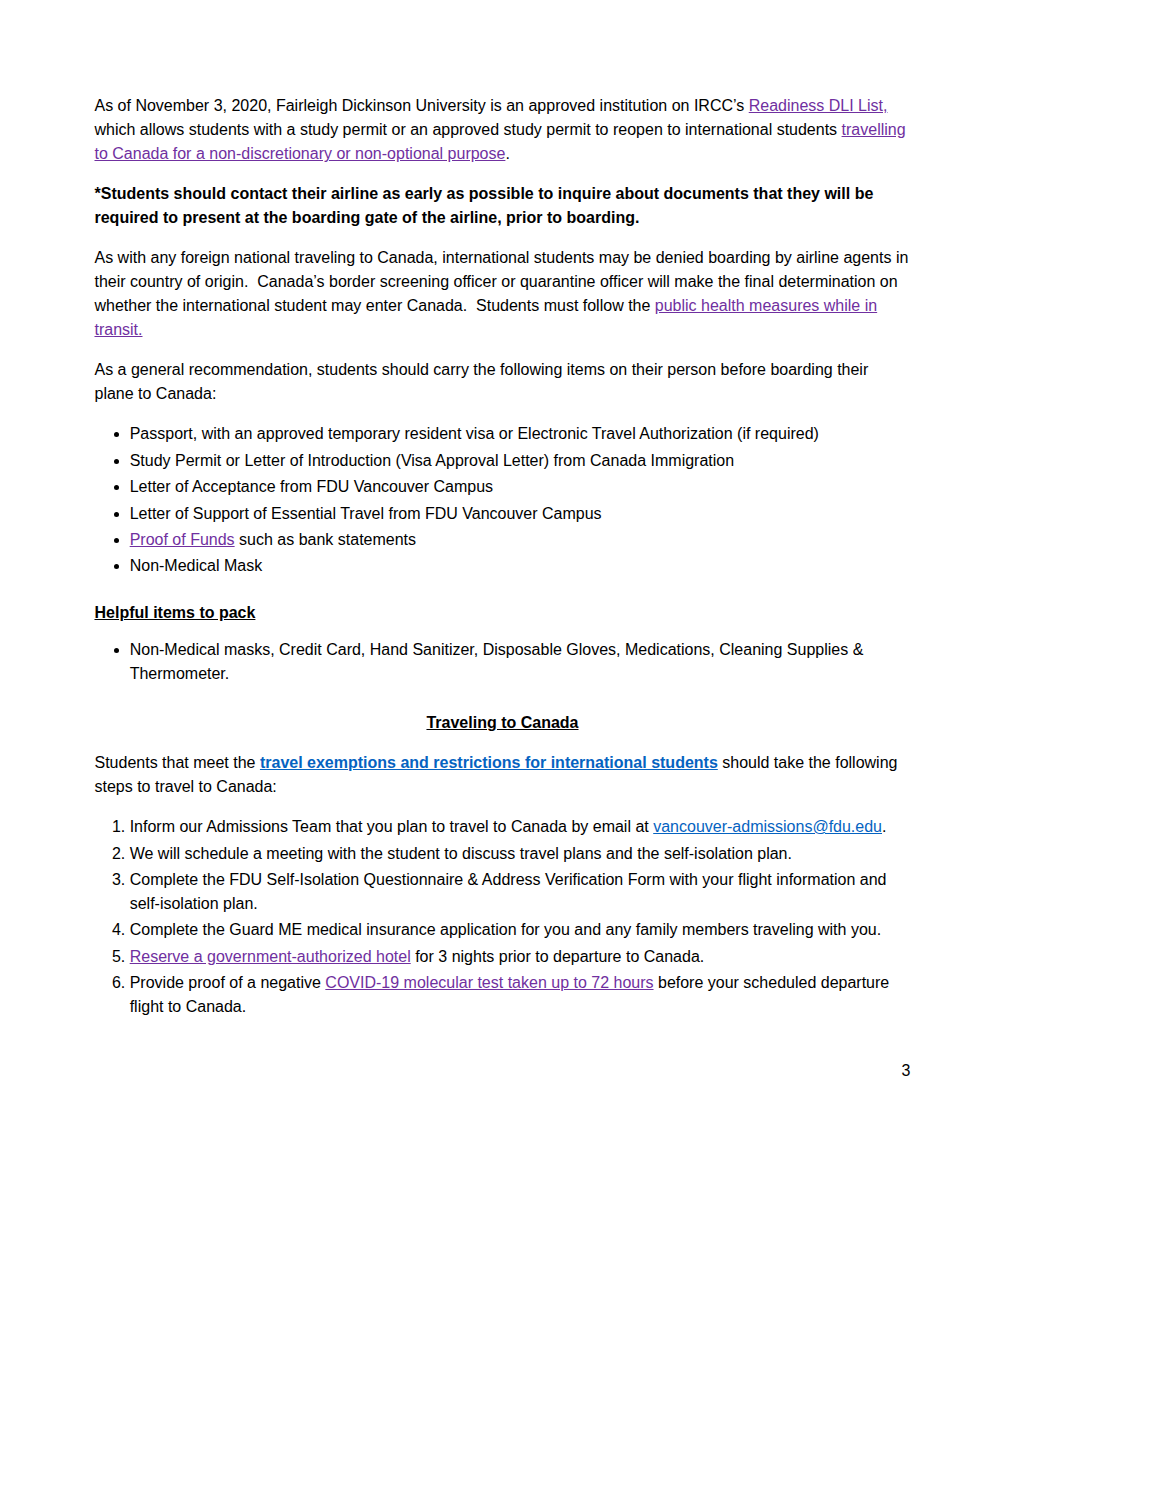As of November 3, 2020, Fairleigh Dickinson University is an approved institution on IRCC’s Readiness DLI List, which allows students with a study permit or an approved study permit to reopen to international students travelling to Canada for a non-discretionary or non-optional purpose.
*Students should contact their airline as early as possible to inquire about documents that they will be required to present at the boarding gate of the airline, prior to boarding.
As with any foreign national traveling to Canada, international students may be denied boarding by airline agents in their country of origin. Canada’s border screening officer or quarantine officer will make the final determination on whether the international student may enter Canada. Students must follow the public health measures while in transit.
As a general recommendation, students should carry the following items on their person before boarding their plane to Canada:
Passport, with an approved temporary resident visa or Electronic Travel Authorization (if required)
Study Permit or Letter of Introduction (Visa Approval Letter) from Canada Immigration
Letter of Acceptance from FDU Vancouver Campus
Letter of Support of Essential Travel from FDU Vancouver Campus
Proof of Funds such as bank statements
Non-Medical Mask
Helpful items to pack
Non-Medical masks, Credit Card, Hand Sanitizer, Disposable Gloves, Medications, Cleaning Supplies & Thermometer.
Traveling to Canada
Students that meet the travel exemptions and restrictions for international students should take the following steps to travel to Canada:
Inform our Admissions Team that you plan to travel to Canada by email at vancouver-admissions@fdu.edu.
We will schedule a meeting with the student to discuss travel plans and the self-isolation plan.
Complete the FDU Self-Isolation Questionnaire & Address Verification Form with your flight information and self-isolation plan.
Complete the Guard ME medical insurance application for you and any family members traveling with you.
Reserve a government-authorized hotel for 3 nights prior to departure to Canada.
Provide proof of a negative COVID-19 molecular test taken up to 72 hours before your scheduled departure flight to Canada.
3